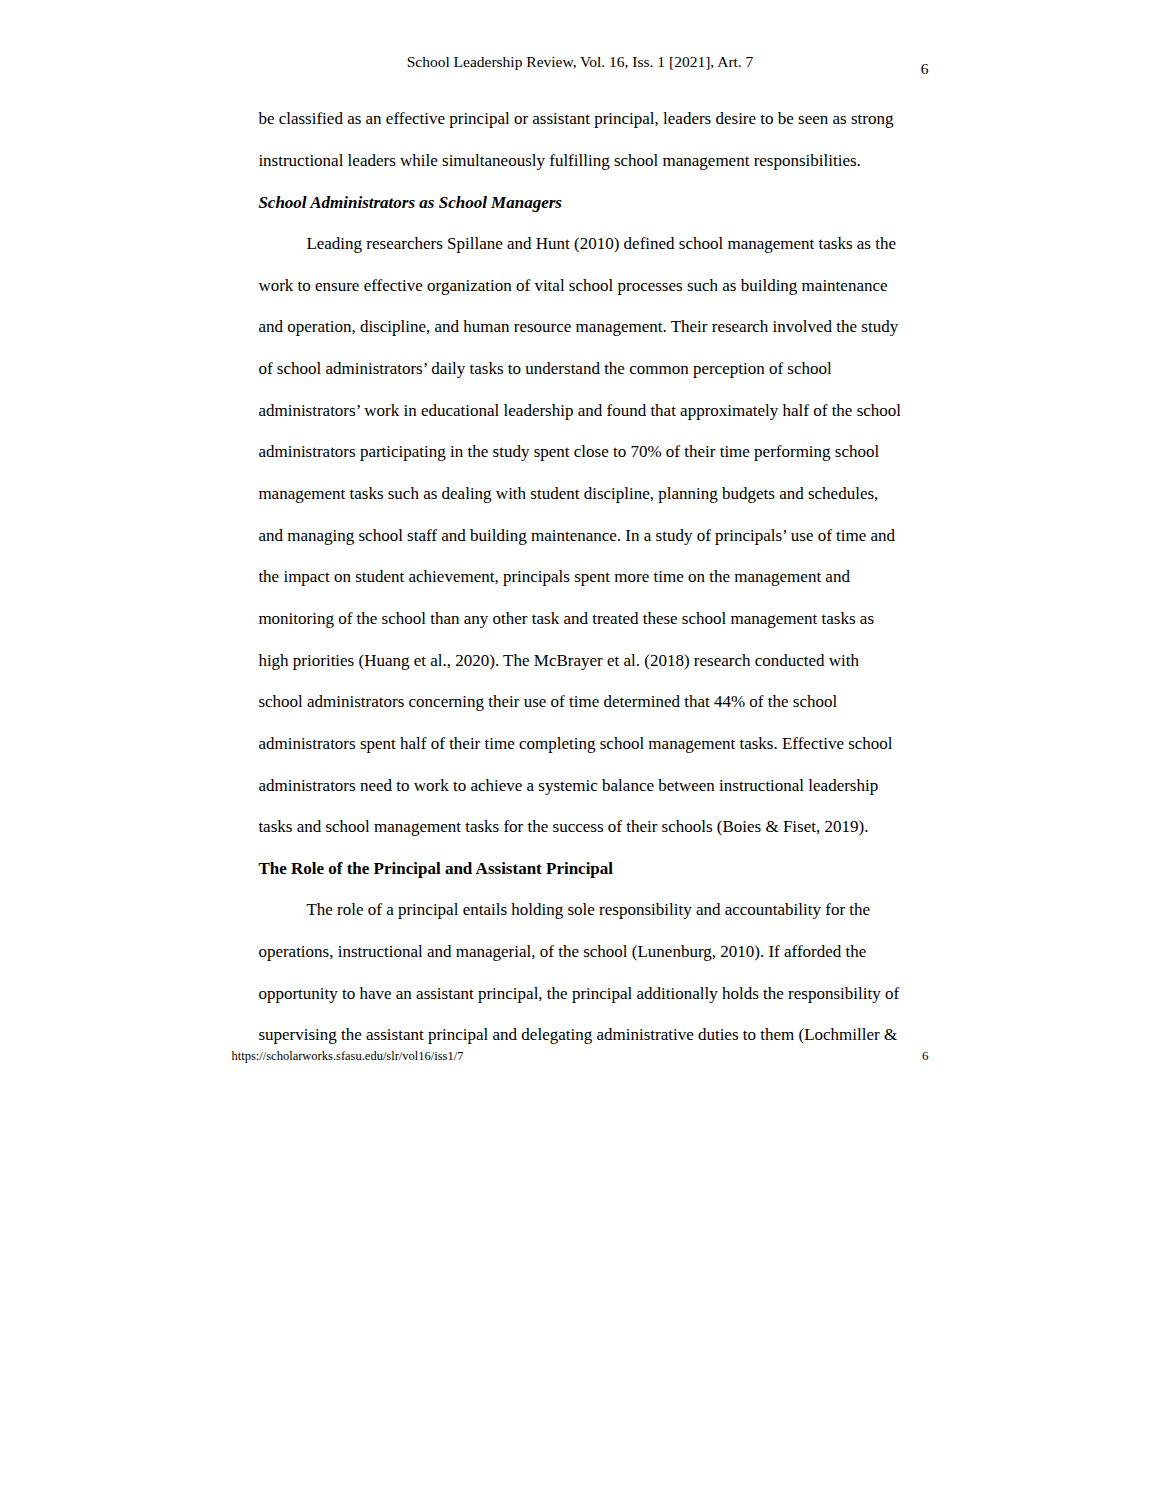School Leadership Review, Vol. 16, Iss. 1 [2021], Art. 7
6
be classified as an effective principal or assistant principal, leaders desire to be seen as strong instructional leaders while simultaneously fulfilling school management responsibilities.
School Administrators as School Managers
Leading researchers Spillane and Hunt (2010) defined school management tasks as the work to ensure effective organization of vital school processes such as building maintenance and operation, discipline, and human resource management. Their research involved the study of school administrators’ daily tasks to understand the common perception of school administrators’ work in educational leadership and found that approximately half of the school administrators participating in the study spent close to 70% of their time performing school management tasks such as dealing with student discipline, planning budgets and schedules, and managing school staff and building maintenance. In a study of principals’ use of time and the impact on student achievement, principals spent more time on the management and monitoring of the school than any other task and treated these school management tasks as high priorities (Huang et al., 2020). The McBrayer et al. (2018) research conducted with school administrators concerning their use of time determined that 44% of the school administrators spent half of their time completing school management tasks. Effective school administrators need to work to achieve a systemic balance between instructional leadership tasks and school management tasks for the success of their schools (Boies & Fiset, 2019).
The Role of the Principal and Assistant Principal
The role of a principal entails holding sole responsibility and accountability for the operations, instructional and managerial, of the school (Lunenburg, 2010). If afforded the opportunity to have an assistant principal, the principal additionally holds the responsibility of supervising the assistant principal and delegating administrative duties to them (Lochmiller &
https://scholarworks.sfasu.edu/slr/vol16/iss1/7
6